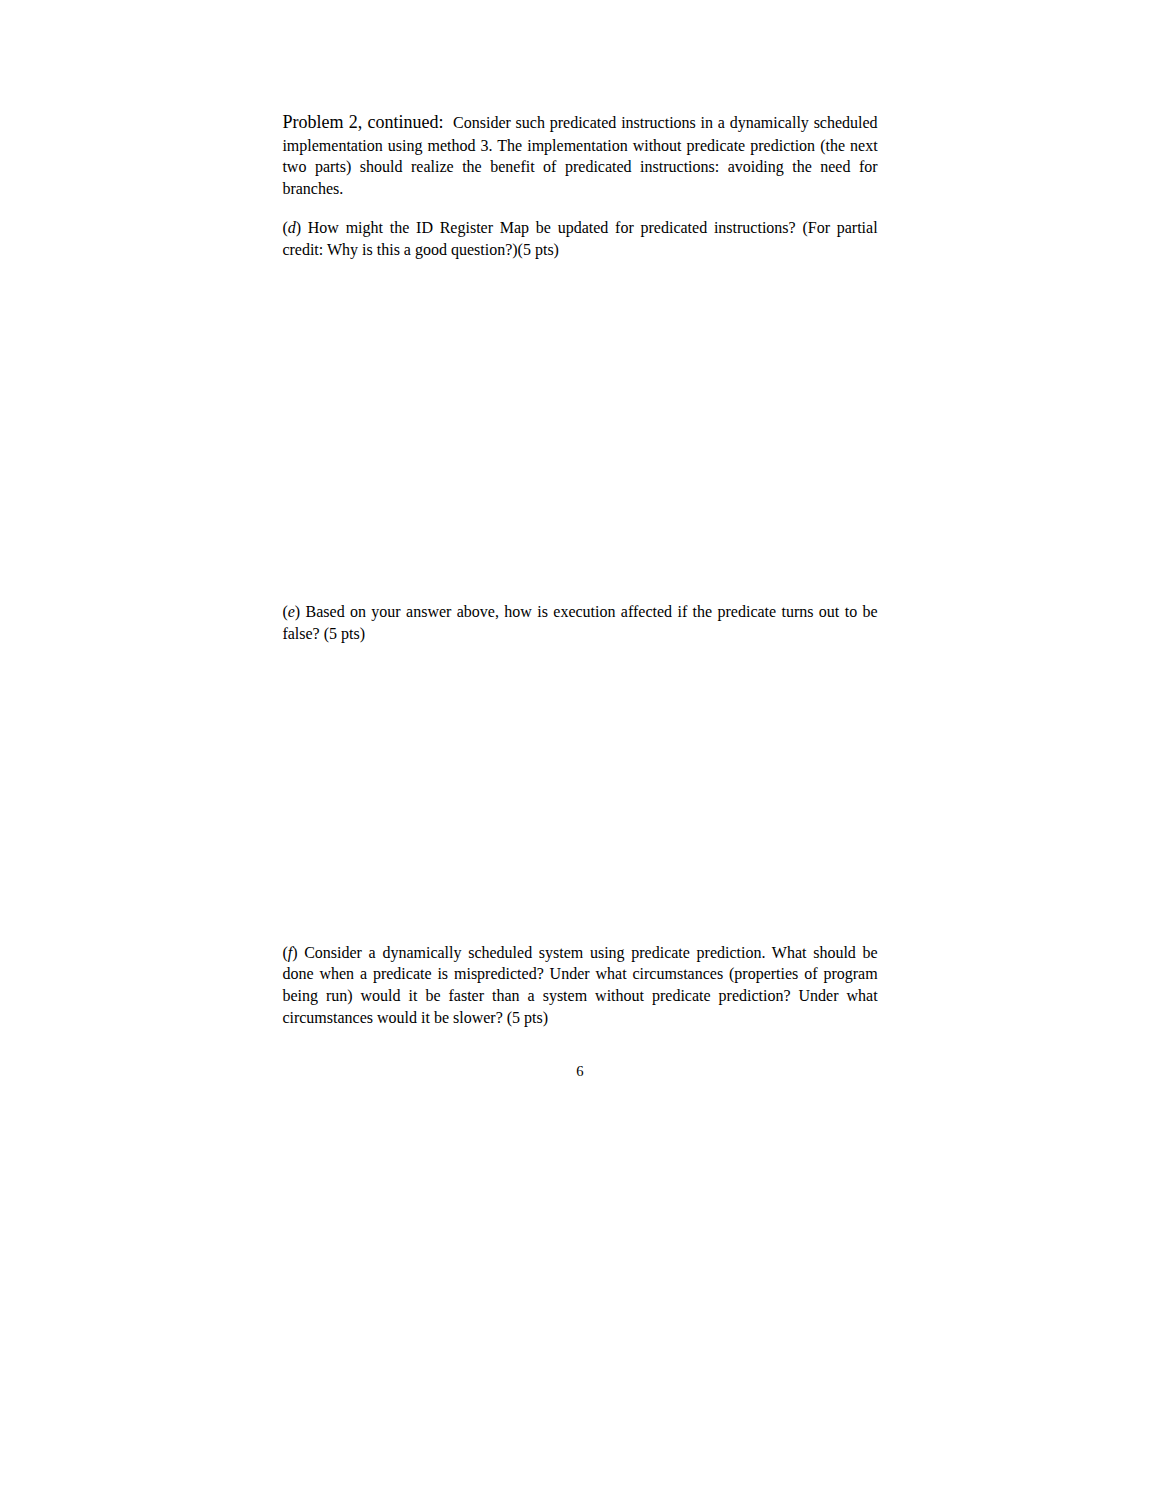Problem 2, continued: Consider such predicated instructions in a dynamically scheduled implementation using method 3. The implementation without predicate prediction (the next two parts) should realize the benefit of predicated instructions: avoiding the need for branches.
(d) How might the ID Register Map be updated for predicated instructions? (For partial credit: Why is this a good question?)(5 pts)
(e) Based on your answer above, how is execution affected if the predicate turns out to be false? (5 pts)
(f) Consider a dynamically scheduled system using predicate prediction. What should be done when a predicate is mispredicted? Under what circumstances (properties of program being run) would it be faster than a system without predicate prediction? Under what circumstances would it be slower? (5 pts)
6